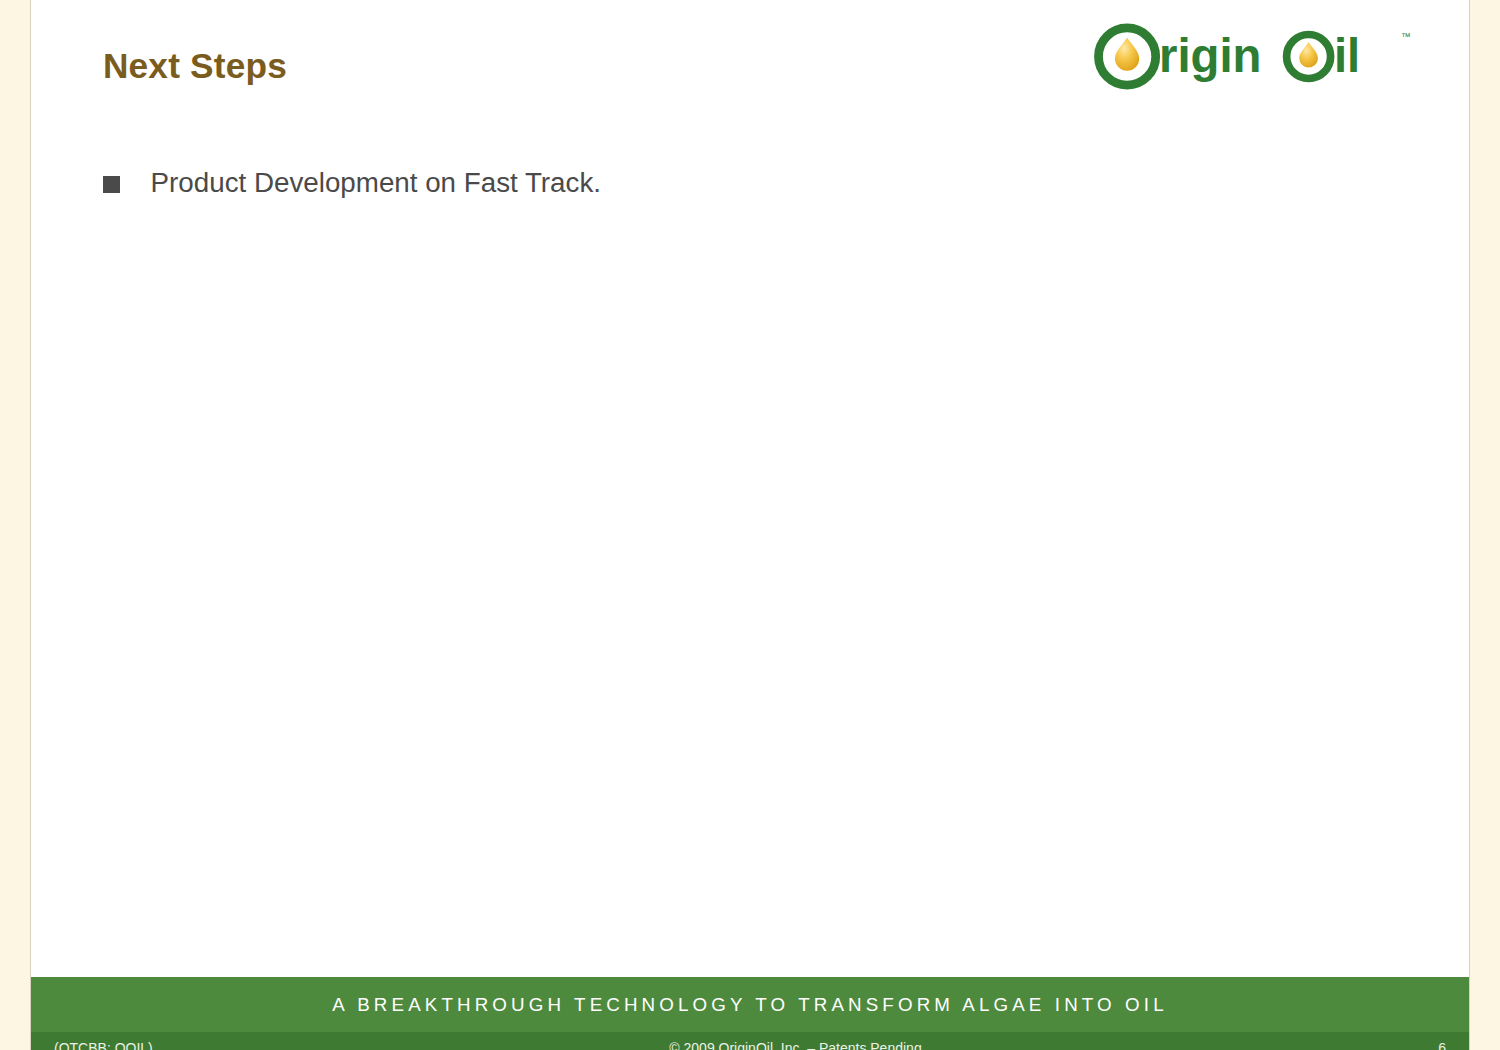rigin il ™
Next Steps
Product Development on Fast Track.
A BREAKTHROUGH TECHNOLOGY TO TRANSFORM ALGAE INTO OIL
(OTCBB: OOIL) © 2009 OriginOil, Inc. – Patents Pending 6